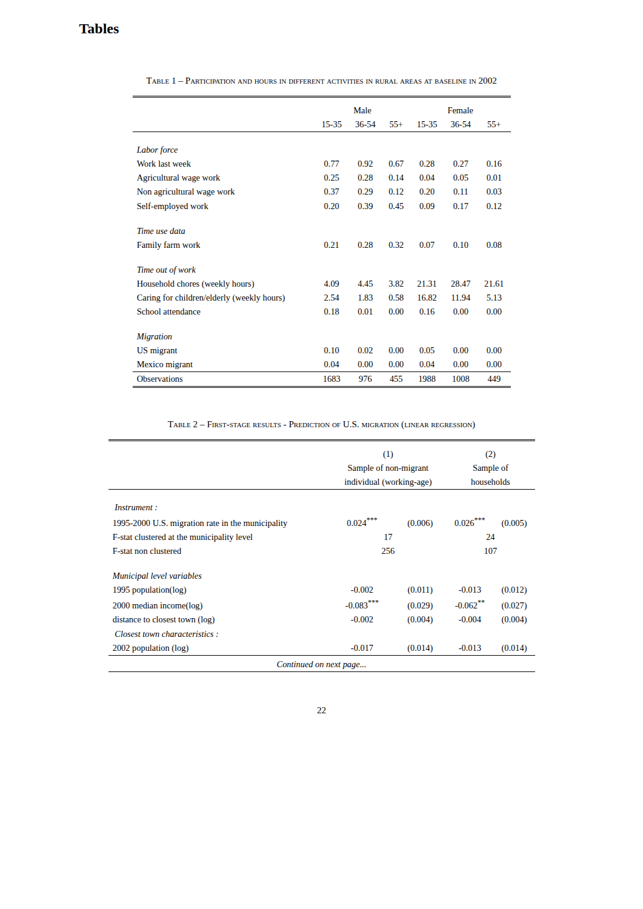Tables
Table 1 – Participation and hours in different activities in rural areas at baseline in 2002
| | Male | Female |
| | 15-35 | 36-54 | 55+ | 15-35 | 36-54 | 55+ |
| Labor force |
| Work last week | 0.77 | 0.92 | 0.67 | 0.28 | 0.27 | 0.16 |
| Agricultural wage work | 0.25 | 0.28 | 0.14 | 0.04 | 0.05 | 0.01 |
| Non agricultural wage work | 0.37 | 0.29 | 0.12 | 0.20 | 0.11 | 0.03 |
| Self-employed work | 0.20 | 0.39 | 0.45 | 0.09 | 0.17 | 0.12 |
| Time use data |
| Family farm work | 0.21 | 0.28 | 0.32 | 0.07 | 0.10 | 0.08 |
| Time out of work |
| Household chores (weekly hours) | 4.09 | 4.45 | 3.82 | 21.31 | 28.47 | 21.61 |
| Caring for children/elderly (weekly hours) | 2.54 | 1.83 | 0.58 | 16.82 | 11.94 | 5.13 |
| School attendance | 0.18 | 0.01 | 0.00 | 0.16 | 0.00 | 0.00 |
| Migration |
| US migrant | 0.10 | 0.02 | 0.00 | 0.05 | 0.00 | 0.00 |
| Mexico migrant | 0.04 | 0.00 | 0.00 | 0.04 | 0.00 | 0.00 |
| Observations | 1683 | 976 | 455 | 1988 | 1008 | 449 |
Table 2 – First-stage results - Prediction of U.S. migration (linear regression)
| | (1) | (2) |
| | Sample of non-migrant | Sample of |
| | individual (working-age) | households |
| Instrument : |
| 1995-2000 U.S. migration rate in the municipality | 0.024 *** | (0.006) | 0.026 *** | (0.005) |
| F-stat clustered at the municipality level | 17 | 24 |
| F-stat non clustered | 256 | 107 |
| Municipal level variables |
| 1995 population(log) | -0.002 | (0.011) | -0.013 | (0.012) |
| 2000 median income(log) | -0.083 *** | (0.029) | -0.062 ** | (0.027) |
| distance to closest town (log) | -0.002 | (0.004) | -0.004 | (0.004) |
| Closest town characteristics : |
| 2002 population (log) | -0.017 | (0.014) | -0.013 | (0.014) |
| Continued on next page... |
22